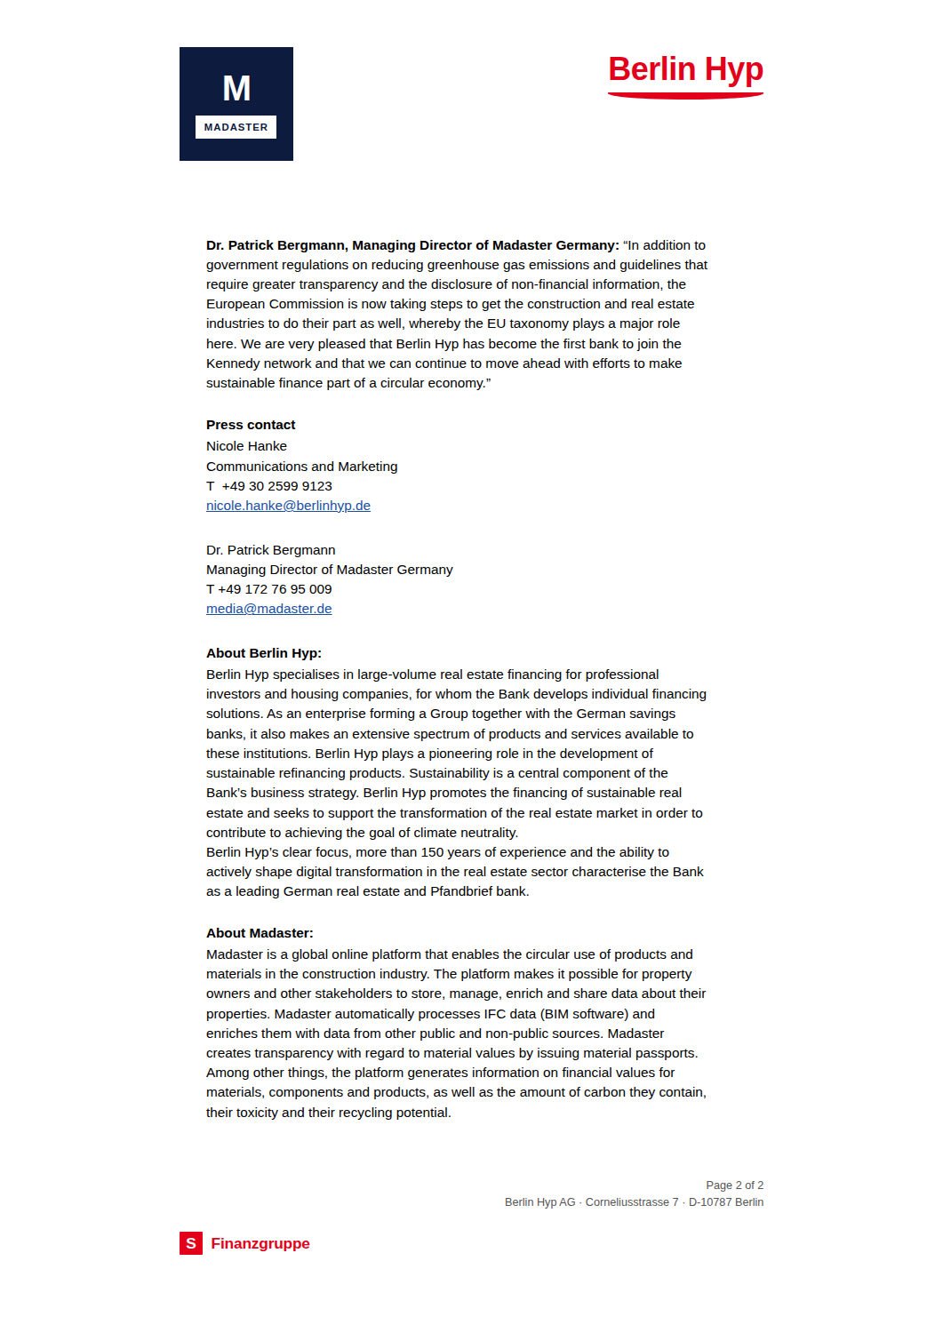M
Madaster
Berlin Hyp
Dr. Patrick Bergmann, Managing Director of Madaster Germany: “In addition to government regulations on reducing greenhouse gas emissions and guidelines that require greater transparency and the disclosure of non-financial information, the European Commission is now taking steps to get the construction and real estate industries to do their part as well, whereby the EU taxonomy plays a major role here. We are very pleased that Berlin Hyp has become the first bank to join the Kennedy network and that we can continue to move ahead with efforts to make sustainable finance part of a circular economy.”
Press contact
Nicole Hanke
Communications and Marketing
T +49 30 2599 9123
nicole.hanke@berlinhyp.de
Dr. Patrick Bergmann
Managing Director of Madaster Germany
T +49 172 76 95 009
media@madaster.de
About Berlin Hyp:
Berlin Hyp specialises in large-volume real estate financing for professional investors and housing companies, for whom the Bank develops individual financing solutions. As an enterprise forming a Group together with the German savings banks, it also makes an extensive spectrum of products and services available to these institutions. Berlin Hyp plays a pioneering role in the development of sustainable refinancing products. Sustainability is a central component of the Bank’s business strategy. Berlin Hyp promotes the financing of sustainable real estate and seeks to support the transformation of the real estate market in order to contribute to achieving the goal of climate neutrality.
Berlin Hyp’s clear focus, more than 150 years of experience and the ability to actively shape digital transformation in the real estate sector characterise the Bank as a leading German real estate and Pfandbrief bank.
About Madaster:
Madaster is a global online platform that enables the circular use of products and materials in the construction industry. The platform makes it possible for property owners and other stakeholders to store, manage, enrich and share data about their properties. Madaster automatically processes IFC data (BIM software) and enriches them with data from other public and non-public sources. Madaster creates transparency with regard to material values by issuing material passports. Among other things, the platform generates information on financial values for materials, components and products, as well as the amount of carbon they contain, their toxicity and their recycling potential.
Page 2 of 2
Berlin Hyp AG · Corneliusstrasse 7 · D-10787 Berlin
S
Finanzgruppe